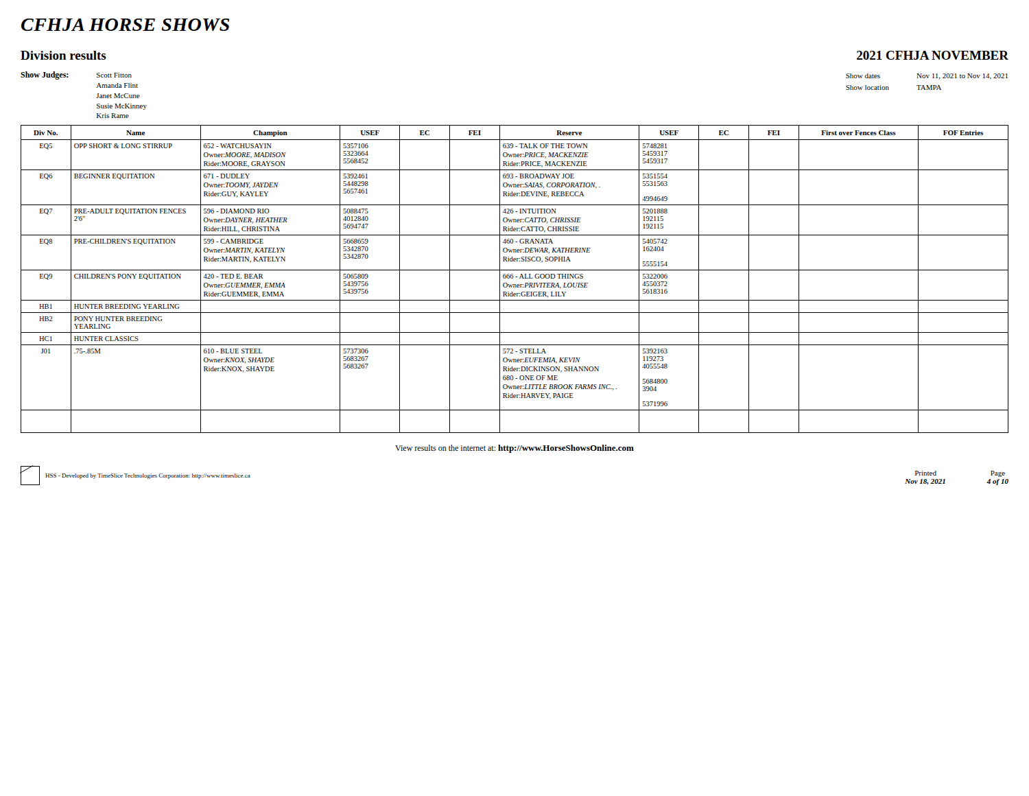CFHJA HORSE SHOWS
Division results
2021 CFHJA NOVEMBER
Show Judges:
Scott Fitton
Amanda Flint
Janet McCune
Susie McKinney
Kris Rame
Show dates
Show location
Nov 11, 2021 to Nov 14, 2021
TAMPA
| Div No. | Name | Champion | USEF | EC | FEI | Reserve | USEF | EC | FEI | First over Fences Class | FOF Entries |
| --- | --- | --- | --- | --- | --- | --- | --- | --- | --- | --- | --- |
| EQ5 | OPP SHORT & LONG STIRRUP | 652 - WATCHUSAYIN Owner: MOORE, MADISON Rider: MOORE, GRAYSON | 5357106 5323664 5568452 | | | 639 - TALK OF THE TOWN Owner: PRICE, MACKENZIE Rider: PRICE, MACKENZIE | 5748281 5459317 5459317 | | | | |
| EQ6 | BEGINNER EQUITATION | 671 - DUDLEY Owner: TOOMY, JAYDEN Rider: GUY, KAYLEY | 5392461 5448298 5657461 | | | 693 - BROADWAY JOE Owner: SAIAS, CORPORATION, . Rider: DEVINE, REBECCA | 5351554 5531563 4994649 | | | | |
| EQ7 | PRE-ADULT EQUITATION FENCES 2'6" | 596 - DIAMOND RIO Owner: DAYNER, HEATHER Rider: HILL, CHRISTINA | 5088475 4012840 5694747 | | | 426 - INTUITION Owner: CATTO, CHRISSIE Rider: CATTO, CHRISSIE | 5201888 192115 192115 | | | | |
| EQ8 | PRE-CHILDREN'S EQUITATION | 599 - CAMBRIDGE Owner: MARTIN, KATELYN Rider: MARTIN, KATELYN | 5668659 5342870 5342870 | | | 460 - GRANATA Owner: DEWAR, KATHERINE Rider: SISCO, SOPHIA | 5405742 162404 5555154 | | | | |
| EQ9 | CHILDREN'S PONY EQUITATION | 420 - TED E. BEAR Owner: GUEMMER, EMMA Rider: GUEMMER, EMMA | 5065809 5439756 5439756 | | | 666 - ALL GOOD THINGS Owner: PRIVITERA, LOUISE Rider: GEIGER, LILY | 5322006 4550372 5618316 | | | | |
| HB1 | HUNTER BREEDING YEARLING | | | | | | | | | | |
| HB2 | PONY HUNTER BREEDING YEARLING | | | | | | | | | | |
| HC1 | HUNTER CLASSICS | | | | | | | | | | |
| J01 | .75-.85M | 610 - BLUE STEEL Owner: KNOX, SHAYDE Rider: KNOX, SHAYDE | 5737306 5683267 5683267 | | | 572 - STELLA Owner: EUFEMIA, KEVIN Rider: DICKINSON, SHANNON 680 - ONE OF ME Owner: LITTLE BROOK FARMS INC., . Rider: HARVEY, PAIGE | 5392163 119273 4055548 5684800 3904 5371996 | | | | |
View results on the internet at: http://www.HorseShowsOnline.com
HSS - Developed by TimeSlice Technologies Corporation: http://www.timeslice.ca
Printed
Nov 18, 2021
Page
4 of 10